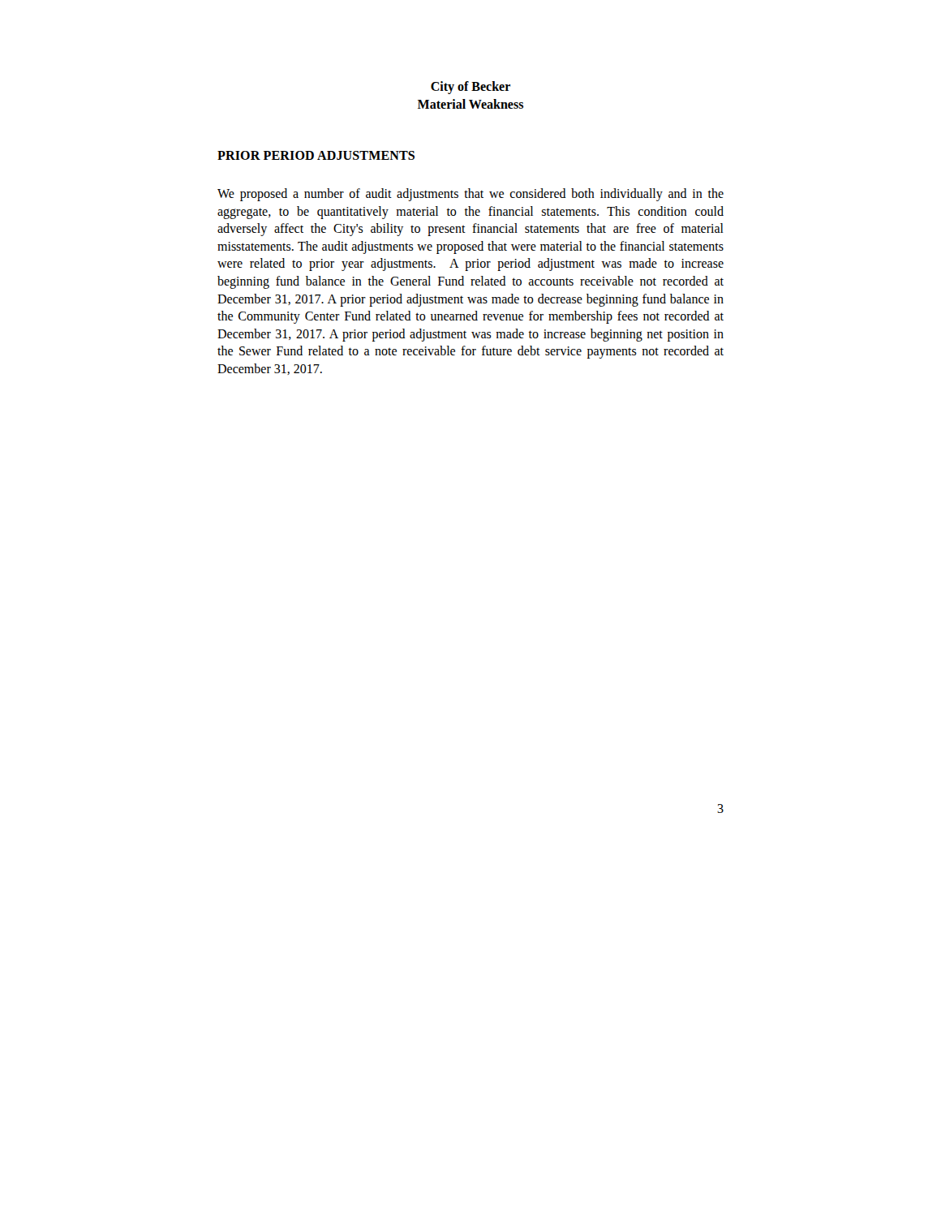City of Becker Material Weakness
PRIOR PERIOD ADJUSTMENTS
We proposed a number of audit adjustments that we considered both individually and in the aggregate, to be quantitatively material to the financial statements. This condition could adversely affect the City's ability to present financial statements that are free of material misstatements. The audit adjustments we proposed that were material to the financial statements were related to prior year adjustments. A prior period adjustment was made to increase beginning fund balance in the General Fund related to accounts receivable not recorded at December 31, 2017. A prior period adjustment was made to decrease beginning fund balance in the Community Center Fund related to unearned revenue for membership fees not recorded at December 31, 2017. A prior period adjustment was made to increase beginning net position in the Sewer Fund related to a note receivable for future debt service payments not recorded at December 31, 2017.
3